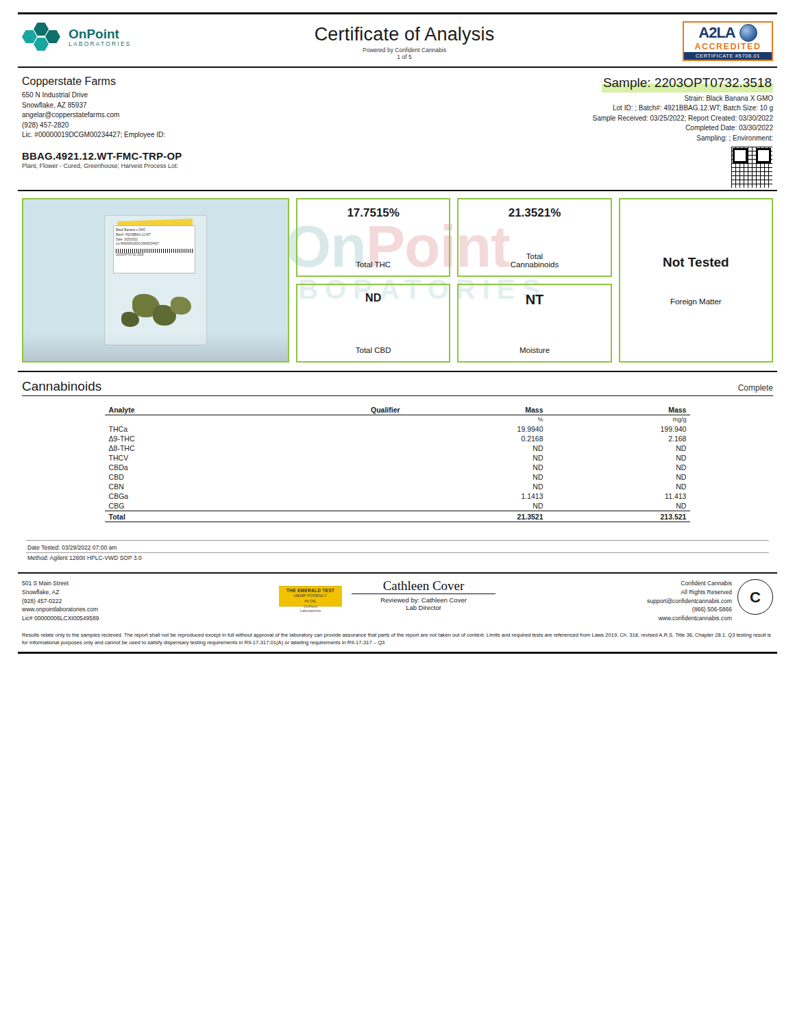On Point
LABORATORIES
OnPoint
LABORATORIES
Certificate of Analysis
Powered by Confident Cannabis
1 of 5
A2LA
ACCREDITED
CERTIFICATE #5706.01
Copperstate Farms
650 N Industrial Drive
Snowflake, AZ 85937
angelar@copperstatefarms.com
(928) 457-2820
Lic. #00000019DCGM00234427; Employee ID:
Sample: 2203OPT0732.3518
Strain: Black Banana X GMO
Lot ID: ; Batch#: 4921BBAG.12.WT; Batch Size: 10 g
Sample Received: 03/25/2022; Report Created: 03/30/2022
Completed Date: 03/30/2022
Sampling: ; Environment:
BBAG.4921.12.WT-FMC-TRP-OP
Plant, Flower - Cured, Greenhouse; Harvest Process Lot:
Black Banana x GMO
Batch: 4921BBAG.12.WT
Date: 3/25/2022
Lic #00000019DCGM00234427
2203OPT0732.3518
17.7515%
Total THC
ND
Total CBD
21.3521%
Total
Cannabinoids
NT
Moisture
Not Tested
Foreign Matter
Cannabinoids
Complete
| Analyte | Qualifier | Mass | Mass |
| --- | --- | --- | --- |
| | | % | mg/g |
| THCa | | 19.9940 | 199.940 |
| Δ9-THC | | 0.2168 | 2.168 |
| Δ8-THC | | ND | ND |
| THCV | | ND | ND |
| CBDa | | ND | ND |
| CBD | | ND | ND |
| CBN | | ND | ND |
| CBGa | | 1.1413 | 11.413 |
| CBG | | ND | ND |
| Total | | 21.3521 | 213.521 |
Date Tested: 03/29/2022 07:00 am
Method: Agilent 1260II HPLC-VWD SOP 3.0
501 S Main Street
Snowflake, AZ
(928) 457-0222
www.onpointlaboratories.com
Lic# 00000006LCXI00549589
THE EMERALD TEST HEMP POTENCY
IN OIL
OnPoint
Laboratories
Cathleen Cover
Reviewed by: Cathleen Cover
Lab Director
Confident Cannabis
All Rights Reserved
support@confidentcannabis.com
(866) 506-5866
www.confidentcannabis.com
C
Results relate only to the samples recieved. The report shall not be reproduced except in full without approval of the laboratory can provide assurance that parts of the report are not taken out of context. Limits and required tests are referenced from Laws 2019, Ch. 318, revised A.R.S. Title 36, Chapter 28.1. Q3 testing result is for informational purposes only and cannot be used to satisfy dispensary testing requirements in R9-17-317.01(A) or labeling requirements in R9-17-317 – Q3